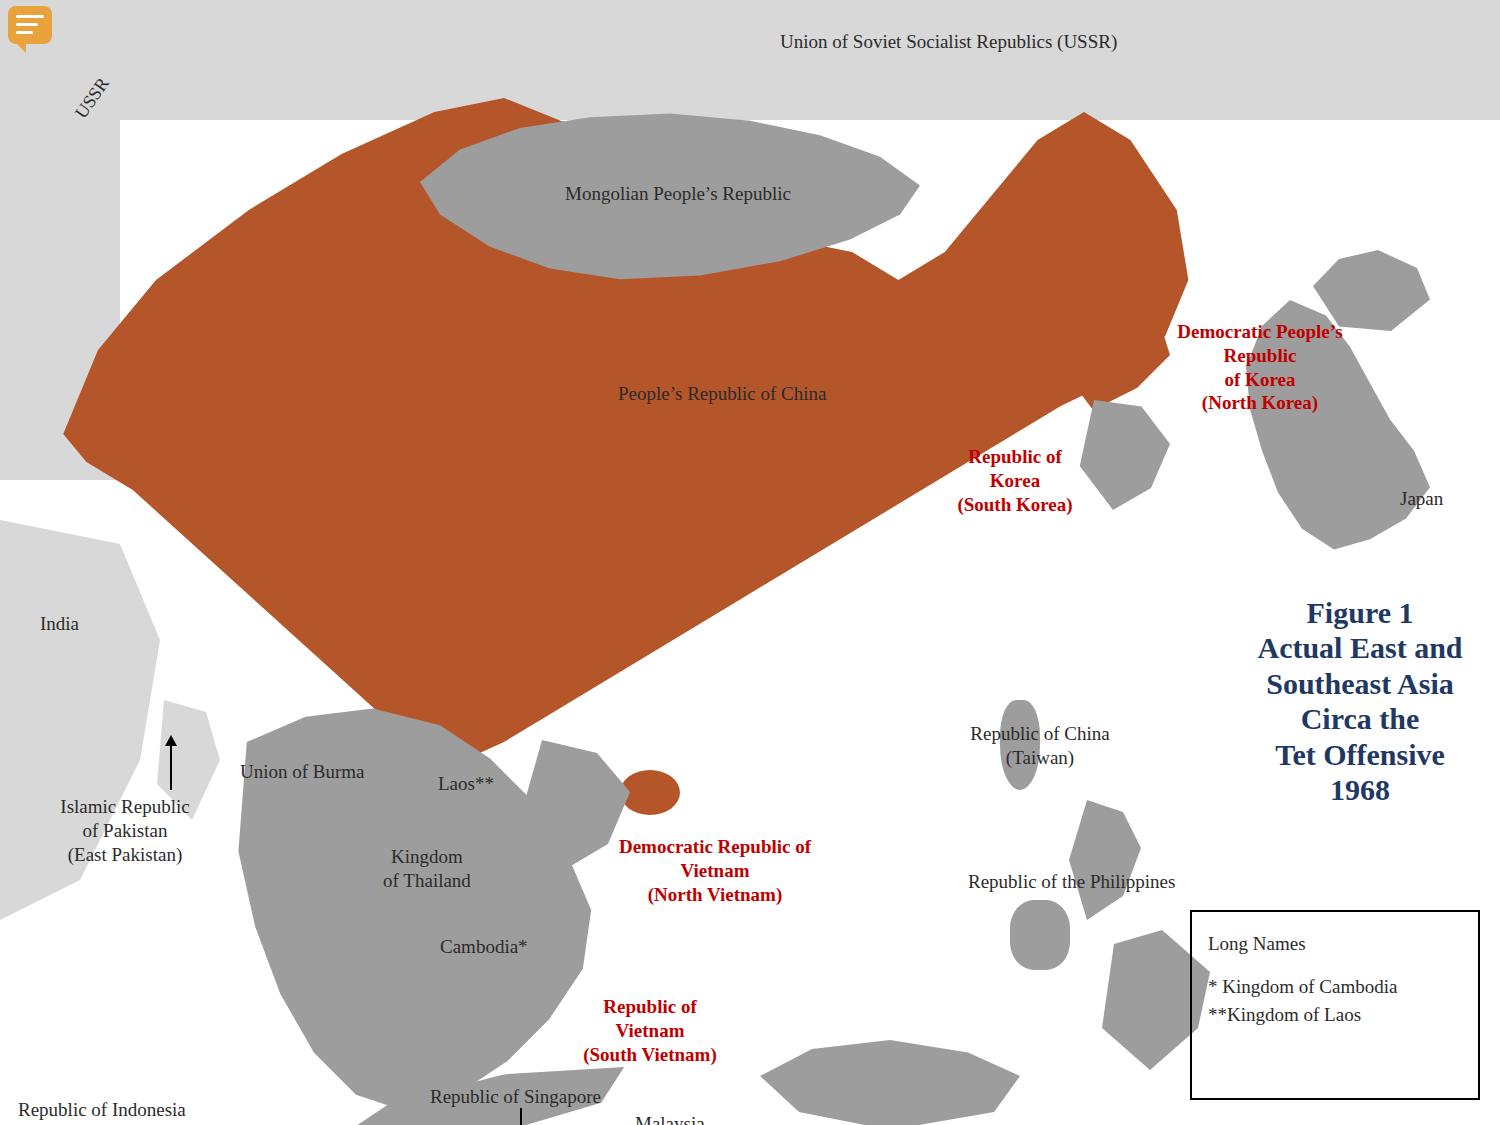Union of Soviet Socialist Republics (USSR)
USSR
Mongolian People’s Republic
People’s Republic of China
Democratic People’s
Republic
of Korea
(North Korea)
Republic of
Korea
(South Korea)
Japan
India
Union of Burma
Laos**
Kingdom
of Thailand
Cambodia*
Islamic Republic
of Pakistan
(East Pakistan)
Democratic Republic of
Vietnam
(North Vietnam)
Republic of
Vietnam
(South Vietnam)
Republic of China
(Taiwan)
Republic of the Philippines
Republic of Indonesia
Republic of Singapore
Malaysia
Figure 1
Actual East and
Southeast Asia
Circa the
Tet Offensive
1968
Long Names
* Kingdom of Cambodia
**Kingdom of Laos